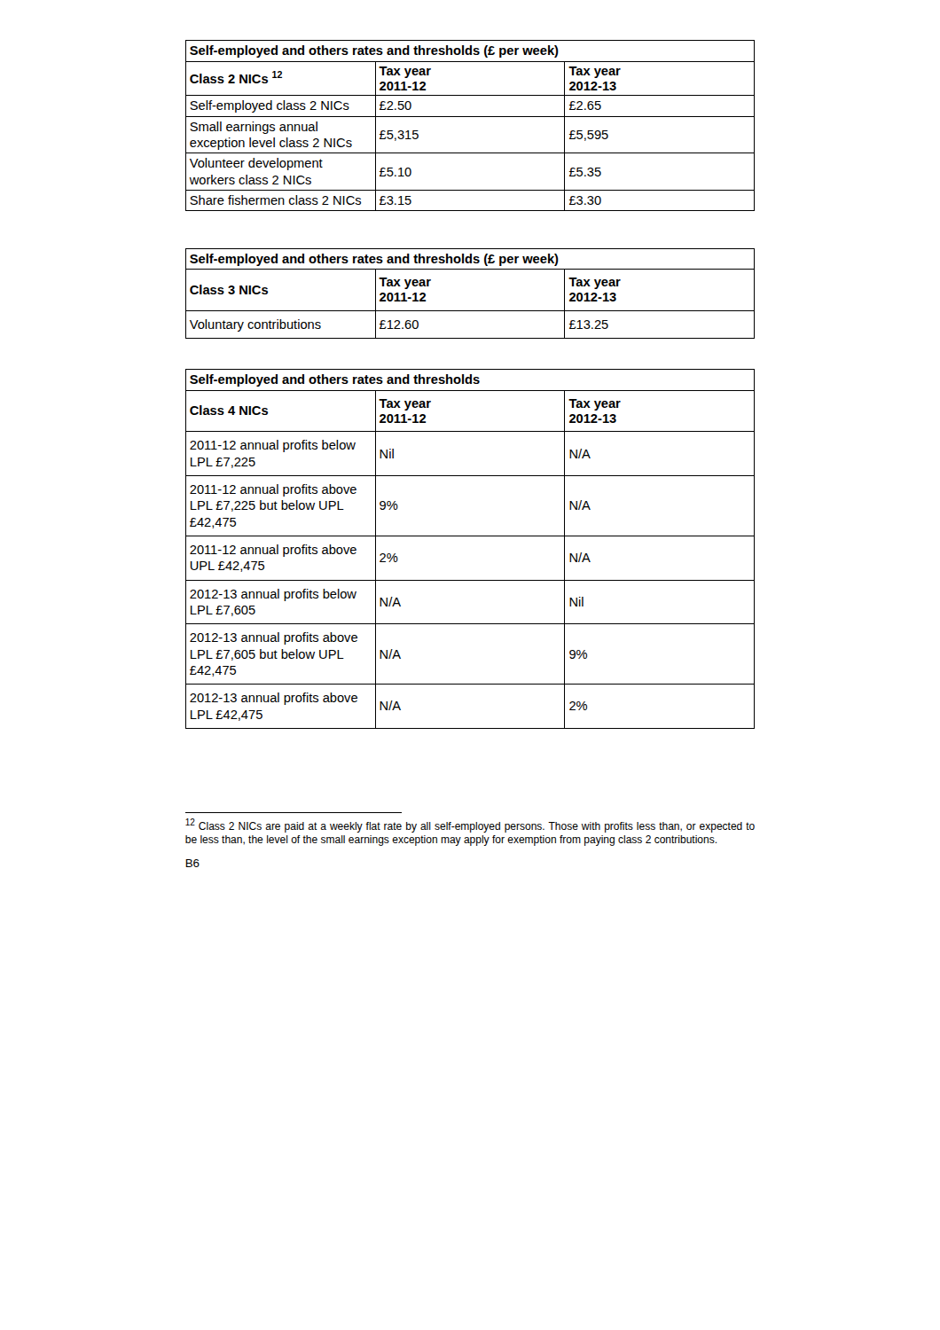| Self-employed and others rates and thresholds (£ per week) |
| --- |
| Class 2 NICs 12 | Tax year 2011-12 | Tax year 2012-13 |
| Self-employed class 2 NICs | £2.50 | £2.65 |
| Small earnings annual exception level class 2 NICs | £5,315 | £5,595 |
| Volunteer development workers class 2 NICs | £5.10 | £5.35 |
| Share fishermen class 2 NICs | £3.15 | £3.30 |
| Self-employed and others rates and thresholds (£ per week) |
| --- |
| Class 3 NICs | Tax year 2011-12 | Tax year 2012-13 |
| Voluntary contributions | £12.60 | £13.25 |
| Self-employed and others rates and thresholds |
| --- |
| Class 4 NICs | Tax year 2011-12 | Tax year 2012-13 |
| 2011-12 annual profits below LPL £7,225 | Nil | N/A |
| 2011-12 annual profits above LPL £7,225 but below UPL £42,475 | 9% | N/A |
| 2011-12 annual profits above UPL £42,475 | 2% | N/A |
| 2012-13 annual profits below LPL £7,605 | N/A | Nil |
| 2012-13 annual profits above LPL £7,605 but below UPL £42,475 | N/A | 9% |
| 2012-13 annual profits above LPL £42,475 | N/A | 2% |
12 Class 2 NICs are paid at a weekly flat rate by all self-employed persons. Those with profits less than, or expected to be less than, the level of the small earnings exception may apply for exemption from paying class 2 contributions.
B6